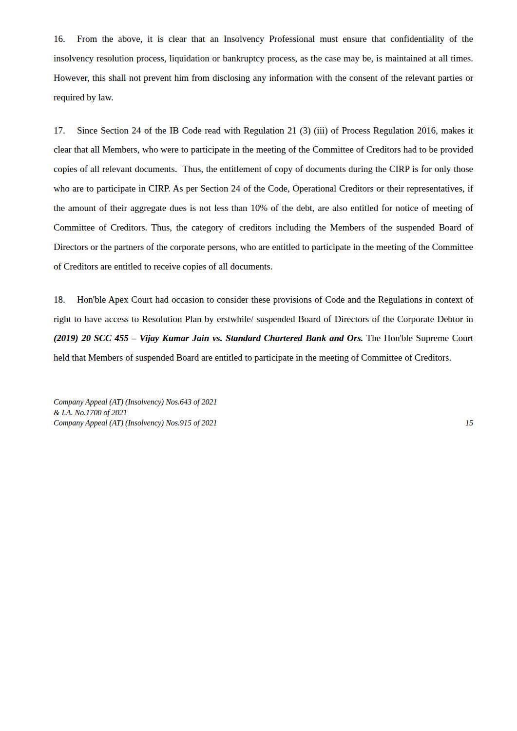16. From the above, it is clear that an Insolvency Professional must ensure that confidentiality of the insolvency resolution process, liquidation or bankruptcy process, as the case may be, is maintained at all times. However, this shall not prevent him from disclosing any information with the consent of the relevant parties or required by law.
17. Since Section 24 of the IB Code read with Regulation 21 (3) (iii) of Process Regulation 2016, makes it clear that all Members, who were to participate in the meeting of the Committee of Creditors had to be provided copies of all relevant documents. Thus, the entitlement of copy of documents during the CIRP is for only those who are to participate in CIRP. As per Section 24 of the Code, Operational Creditors or their representatives, if the amount of their aggregate dues is not less than 10% of the debt, are also entitled for notice of meeting of Committee of Creditors. Thus, the category of creditors including the Members of the suspended Board of Directors or the partners of the corporate persons, who are entitled to participate in the meeting of the Committee of Creditors are entitled to receive copies of all documents.
18. Hon'ble Apex Court had occasion to consider these provisions of Code and the Regulations in context of right to have access to Resolution Plan by erstwhile/ suspended Board of Directors of the Corporate Debtor in (2019) 20 SCC 455 – Vijay Kumar Jain vs. Standard Chartered Bank and Ors. The Hon'ble Supreme Court held that Members of suspended Board are entitled to participate in the meeting of Committee of Creditors.
Company Appeal (AT) (Insolvency) Nos.643 of 2021 & I.A. No.1700 of 2021 Company Appeal (AT) (Insolvency) Nos.915 of 2021 15